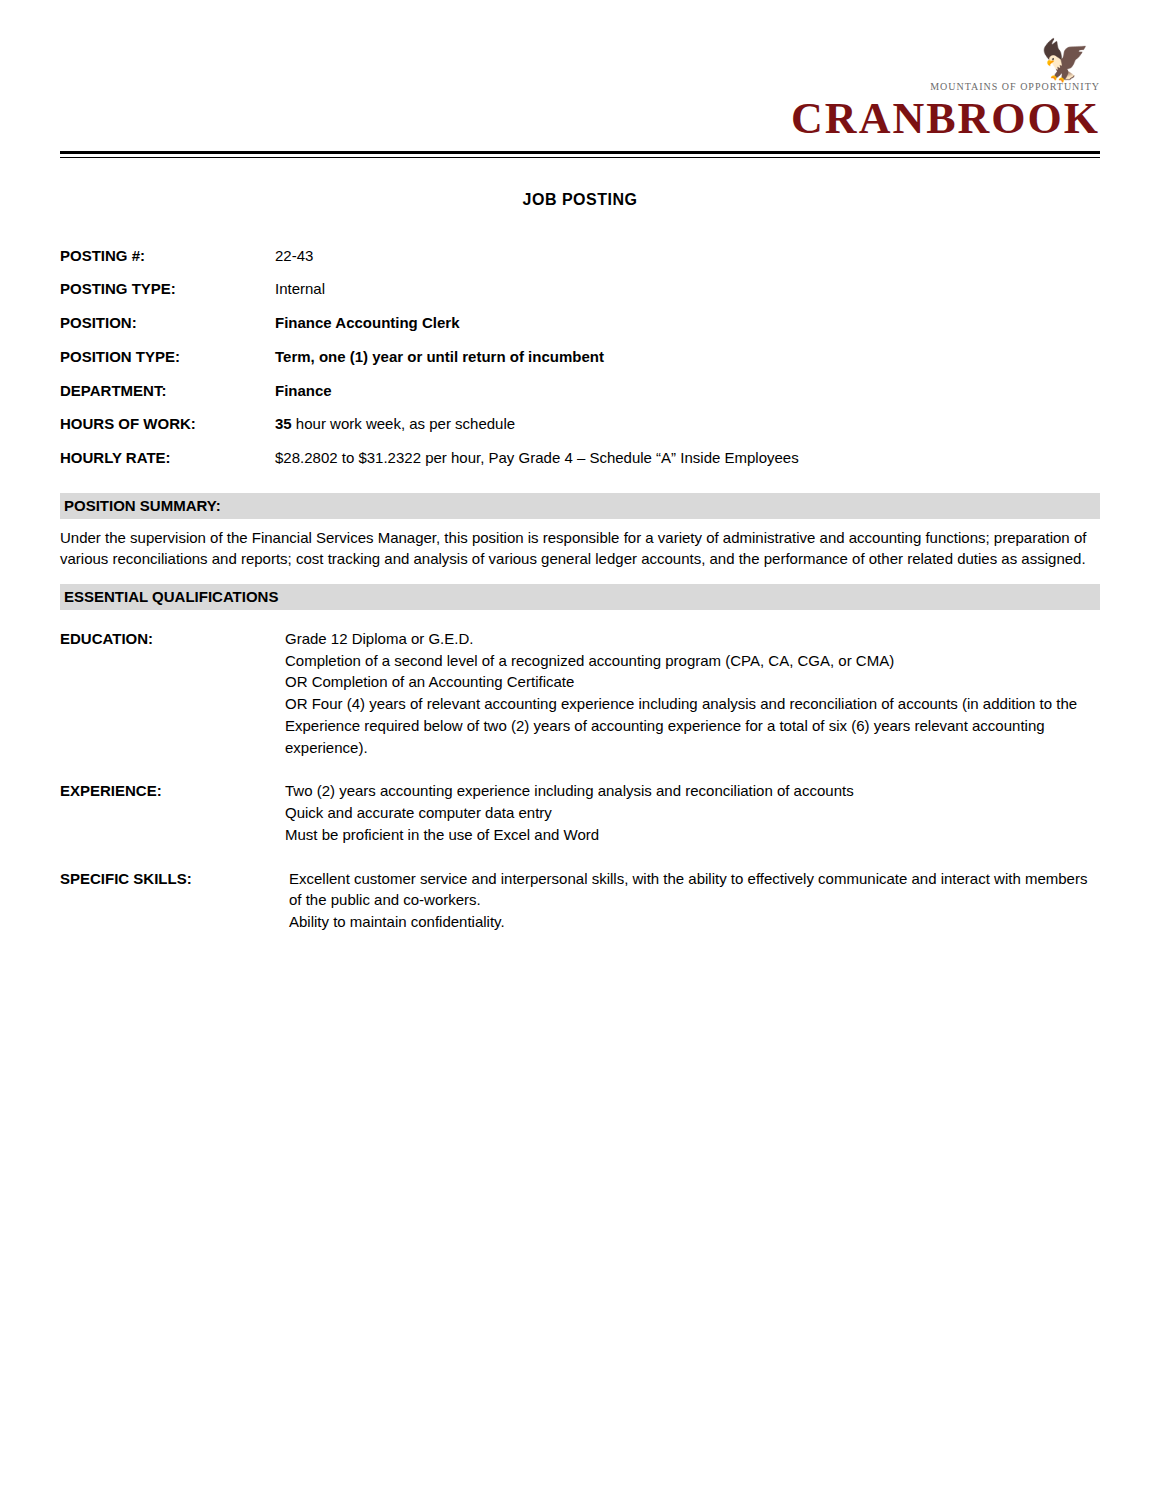🦅
MOUNTAINS OF OPPORTUNITY
CRANBROOK
JOB POSTING
| POSTING #: | 22-43 |
| POSTING TYPE: | Internal |
| POSITION: | Finance Accounting Clerk |
| POSITION TYPE: | Term, one (1) year or until return of incumbent |
| DEPARTMENT: | Finance |
| HOURS OF WORK: | 35 hour work week, as per schedule |
| HOURLY RATE: | $28.2802 to $31.2322 per hour, Pay Grade 4 – Schedule “A” Inside Employees |
POSITION SUMMARY:
Under the supervision of the Financial Services Manager, this position is responsible for a variety of administrative and accounting functions; preparation of various reconciliations and reports; cost tracking and analysis of various general ledger accounts, and the performance of other related duties as assigned.
ESSENTIAL QUALIFICATIONS
| EDUCATION: | Grade 12 Diploma or G.E.D. Completion of a second level of a recognized accounting program (CPA, CA, CGA, or CMA) OR Completion of an Accounting Certificate OR Four (4) years of relevant accounting experience including analysis and reconciliation of accounts (in addition to the Experience required below of two (2) years of accounting experience for a total of six (6) years relevant accounting experience). |
| EXPERIENCE: | Two (2) years accounting experience including analysis and reconciliation of accounts Quick and accurate computer data entry Must be proficient in the use of Excel and Word |
| SPECIFIC SKILLS: | Excellent customer service and interpersonal skills, with the ability to effectively communicate and interact with members of the public and co-workers. Ability to maintain confidentiality. |